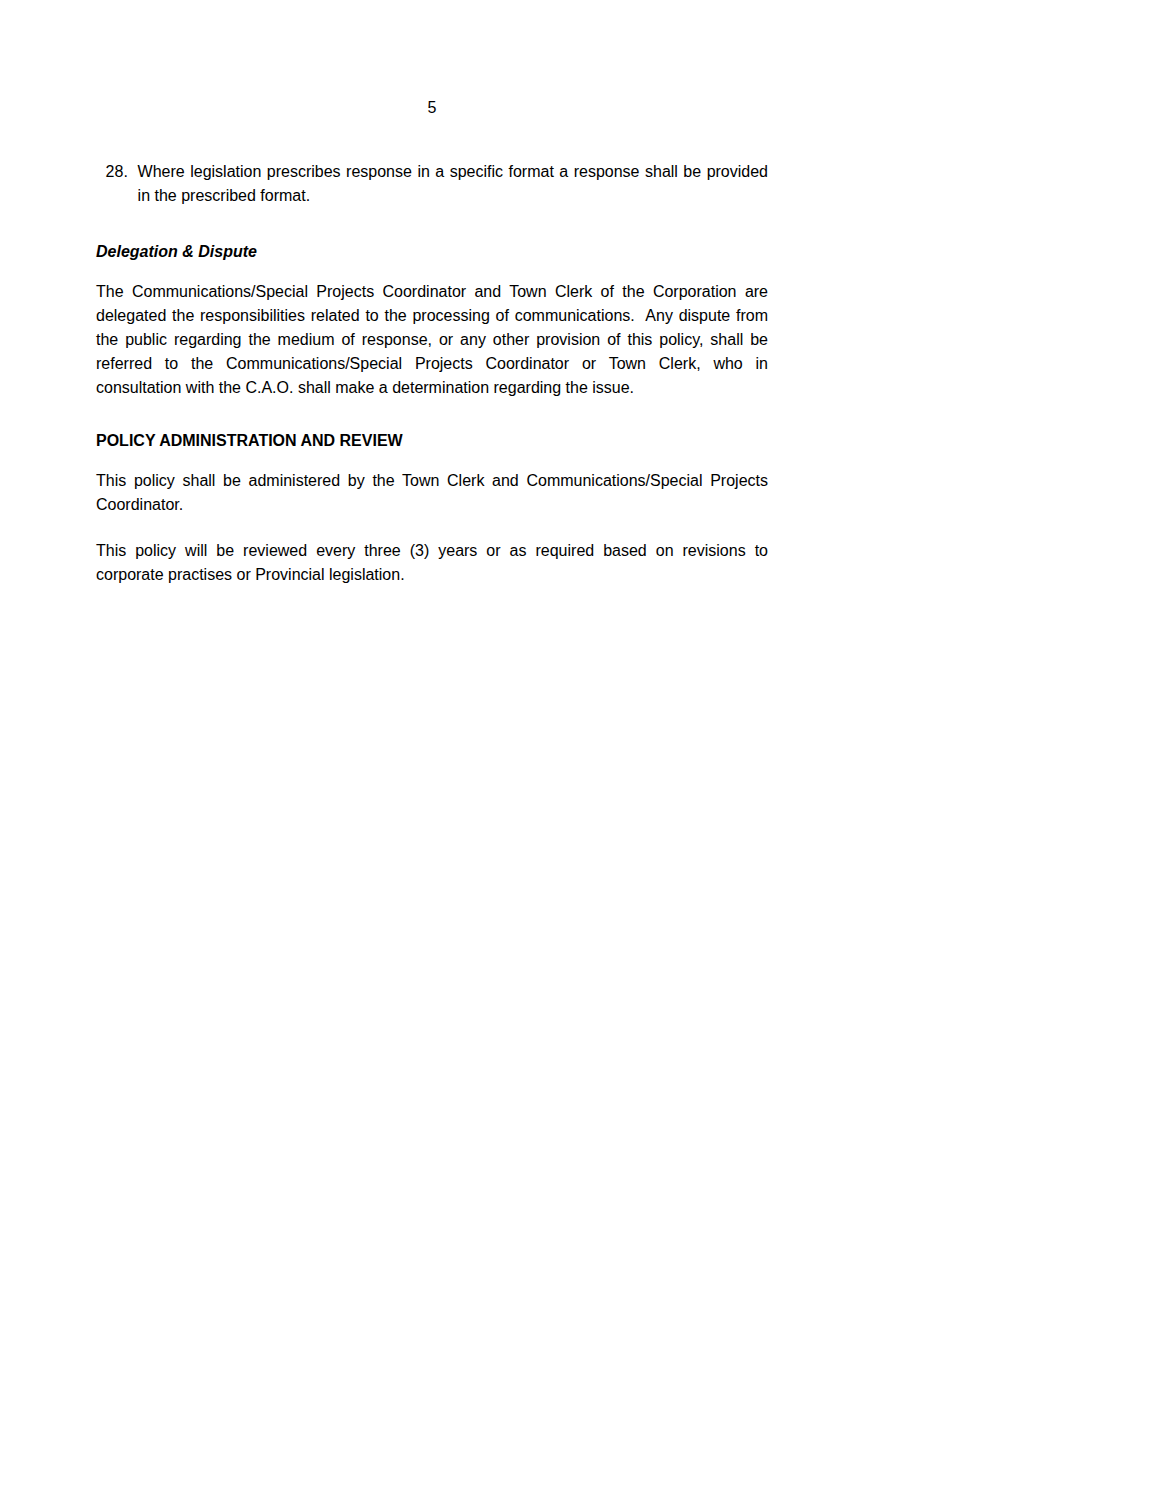5
28. Where legislation prescribes response in a specific format a response shall be provided in the prescribed format.
Delegation & Dispute
The Communications/Special Projects Coordinator and Town Clerk of the Corporation are delegated the responsibilities related to the processing of communications. Any dispute from the public regarding the medium of response, or any other provision of this policy, shall be referred to the Communications/Special Projects Coordinator or Town Clerk, who in consultation with the C.A.O. shall make a determination regarding the issue.
POLICY ADMINISTRATION AND REVIEW
This policy shall be administered by the Town Clerk and Communications/Special Projects Coordinator.
This policy will be reviewed every three (3) years or as required based on revisions to corporate practises or Provincial legislation.